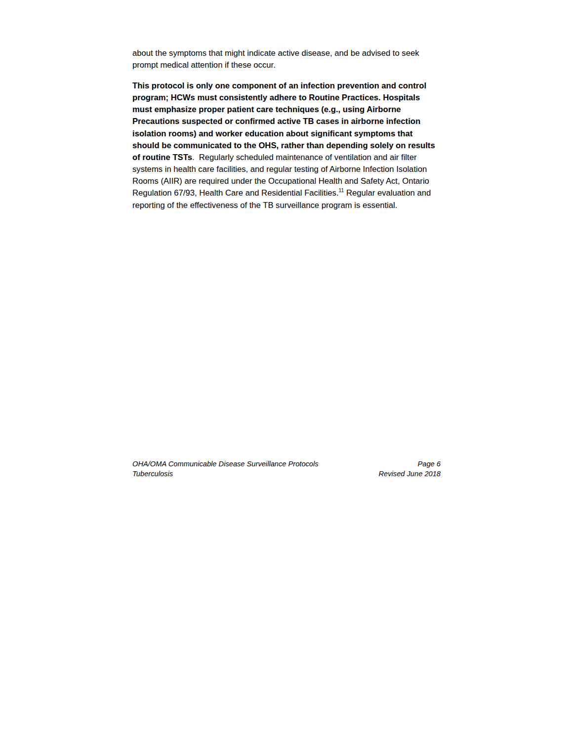about the symptoms that might indicate active disease, and be advised to seek prompt medical attention if these occur.
This protocol is only one component of an infection prevention and control program; HCWs must consistently adhere to Routine Practices. Hospitals must emphasize proper patient care techniques (e.g., using Airborne Precautions suspected or confirmed active TB cases in airborne infection isolation rooms) and worker education about significant symptoms that should be communicated to the OHS, rather than depending solely on results of routine TSTs. Regularly scheduled maintenance of ventilation and air filter systems in health care facilities, and regular testing of Airborne Infection Isolation Rooms (AIIR) are required under the Occupational Health and Safety Act, Ontario Regulation 67/93, Health Care and Residential Facilities.11 Regular evaluation and reporting of the effectiveness of the TB surveillance program is essential.
OHA/OMA Communicable Disease Surveillance Protocols
Page 6
Tuberculosis
Revised June 2018